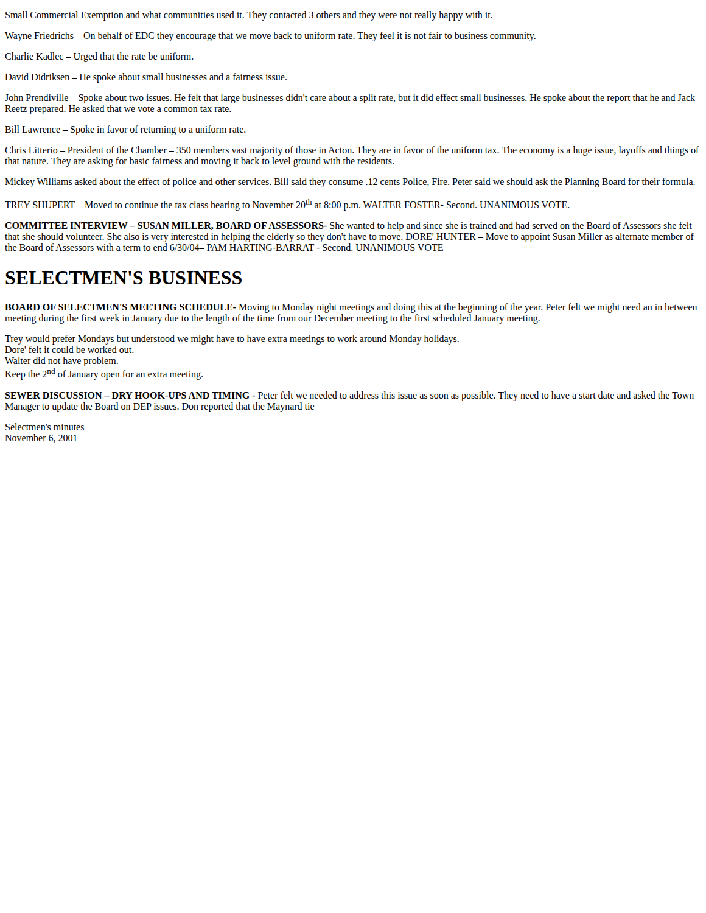Small Commercial Exemption and what communities used it. They contacted 3 others and they were not really happy with it.
Wayne Friedrichs – On behalf of EDC they encourage that we move back to uniform rate. They feel it is not fair to business community.
Charlie Kadlec – Urged that the rate be uniform.
David Didriksen – He spoke about small businesses and a fairness issue.
John Prendiville – Spoke about two issues. He felt that large businesses didn't care about a split rate, but it did effect small businesses. He spoke about the report that he and Jack Reetz prepared. He asked that we vote a common tax rate.
Bill Lawrence – Spoke in favor of returning to a uniform rate.
Chris Litterio – President of the Chamber – 350 members vast majority of those in Acton. They are in favor of the uniform tax. The economy is a huge issue, layoffs and things of that nature. They are asking for basic fairness and moving it back to level ground with the residents.
Mickey Williams asked about the effect of police and other services. Bill said they consume .12 cents Police, Fire. Peter said we should ask the Planning Board for their formula.
TREY SHUPERT – Moved to continue the tax class hearing to November 20th at 8:00 p.m. WALTER FOSTER- Second. UNANIMOUS VOTE.
COMMITTEE INTERVIEW – SUSAN MILLER, BOARD OF ASSESSORS- She wanted to help and since she is trained and had served on the Board of Assessors she felt that she should volunteer. She also is very interested in helping the elderly so they don't have to move. DORE' HUNTER – Move to appoint Susan Miller as alternate member of the Board of Assessors with a term to end 6/30/04– PAM HARTING-BARRAT - Second. UNANIMOUS VOTE
SELECTMEN'S BUSINESS
BOARD OF SELECTMEN'S MEETING SCHEDULE- Moving to Monday night meetings and doing this at the beginning of the year. Peter felt we might need an in between meeting during the first week in January due to the length of the time from our December meeting to the first scheduled January meeting.
Trey would prefer Mondays but understood we might have to have extra meetings to work around Monday holidays.
Dore' felt it could be worked out.
Walter did not have problem.
Keep the 2nd of January open for an extra meeting.
SEWER DISCUSSION – DRY HOOK-UPS AND TIMING - Peter felt we needed to address this issue as soon as possible. They need to have a start date and asked the Town Manager to update the Board on DEP issues. Don reported that the Maynard tie
Selectmen's minutes
November 6, 2001